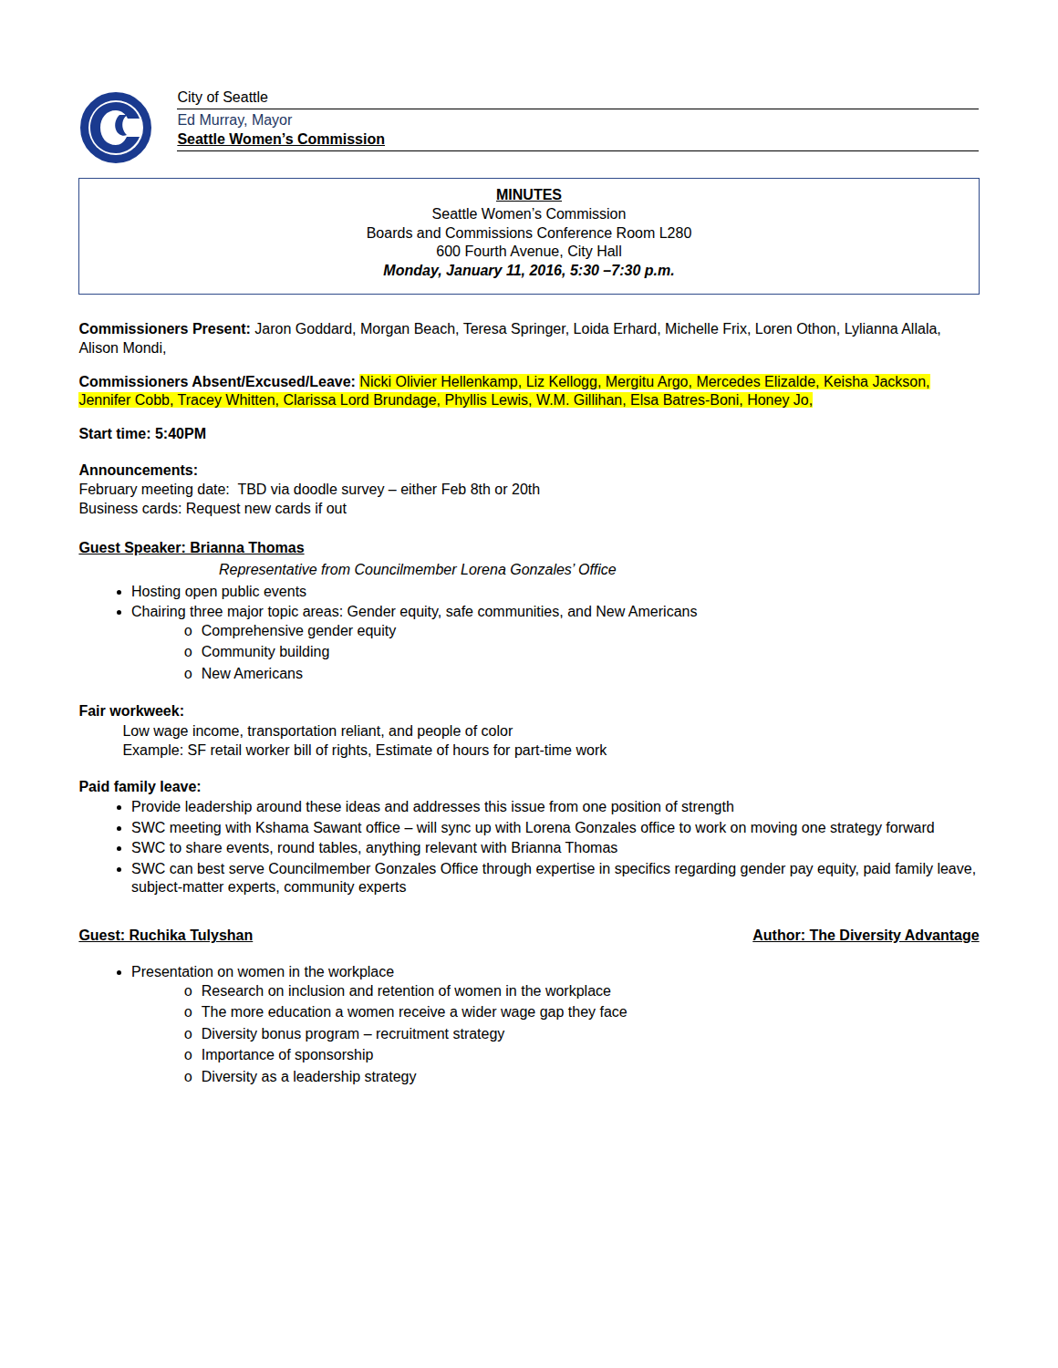| | City of Seattle Ed Murray, Mayor Seattle Women’s Commission |
MINUTES
Seattle Women’s Commission
Boards and Commissions Conference Room L280
600 Fourth Avenue, City Hall
Monday, January 11, 2016, 5:30 –7:30 p.m.
Commissioners Present: Jaron Goddard, Morgan Beach, Teresa Springer, Loida Erhard, Michelle Frix, Loren Othon, Lylianna Allala, Alison Mondi,
Commissioners Absent/Excused/Leave: Nicki Olivier Hellenkamp, Liz Kellogg, Mergitu Argo, Mercedes Elizalde, Keisha Jackson, Jennifer Cobb, Tracey Whitten, Clarissa Lord Brundage, Phyllis Lewis, W.M. Gillihan, Elsa Batres-Boni, Honey Jo,
Start time: 5:40PM
Announcements:
February meeting date: TBD via doodle survey – either Feb 8th or 20th
Business cards: Request new cards if out
Guest Speaker: Brianna Thomas
Representative from Councilmember Lorena Gonzales’ Office
Hosting open public events
Chairing three major topic areas: Gender equity, safe communities, and New Americans
Comprehensive gender equity
Community building
New Americans
Fair workweek:
Low wage income, transportation reliant, and people of color
Example: SF retail worker bill of rights, Estimate of hours for part-time work
Paid family leave:
Provide leadership around these ideas and addresses this issue from one position of strength
SWC meeting with Kshama Sawant office – will sync up with Lorena Gonzales office to work on moving one strategy forward
SWC to share events, round tables, anything relevant with Brianna Thomas
SWC can best serve Councilmember Gonzales Office through expertise in specifics regarding gender pay equity, paid family leave, subject-matter experts, community experts
Guest: Ruchika Tulyshan Author: The Diversity Advantage
Presentation on women in the workplace
Research on inclusion and retention of women in the workplace
The more education a women receive a wider wage gap they face
Diversity bonus program – recruitment strategy
Importance of sponsorship
Diversity as a leadership strategy